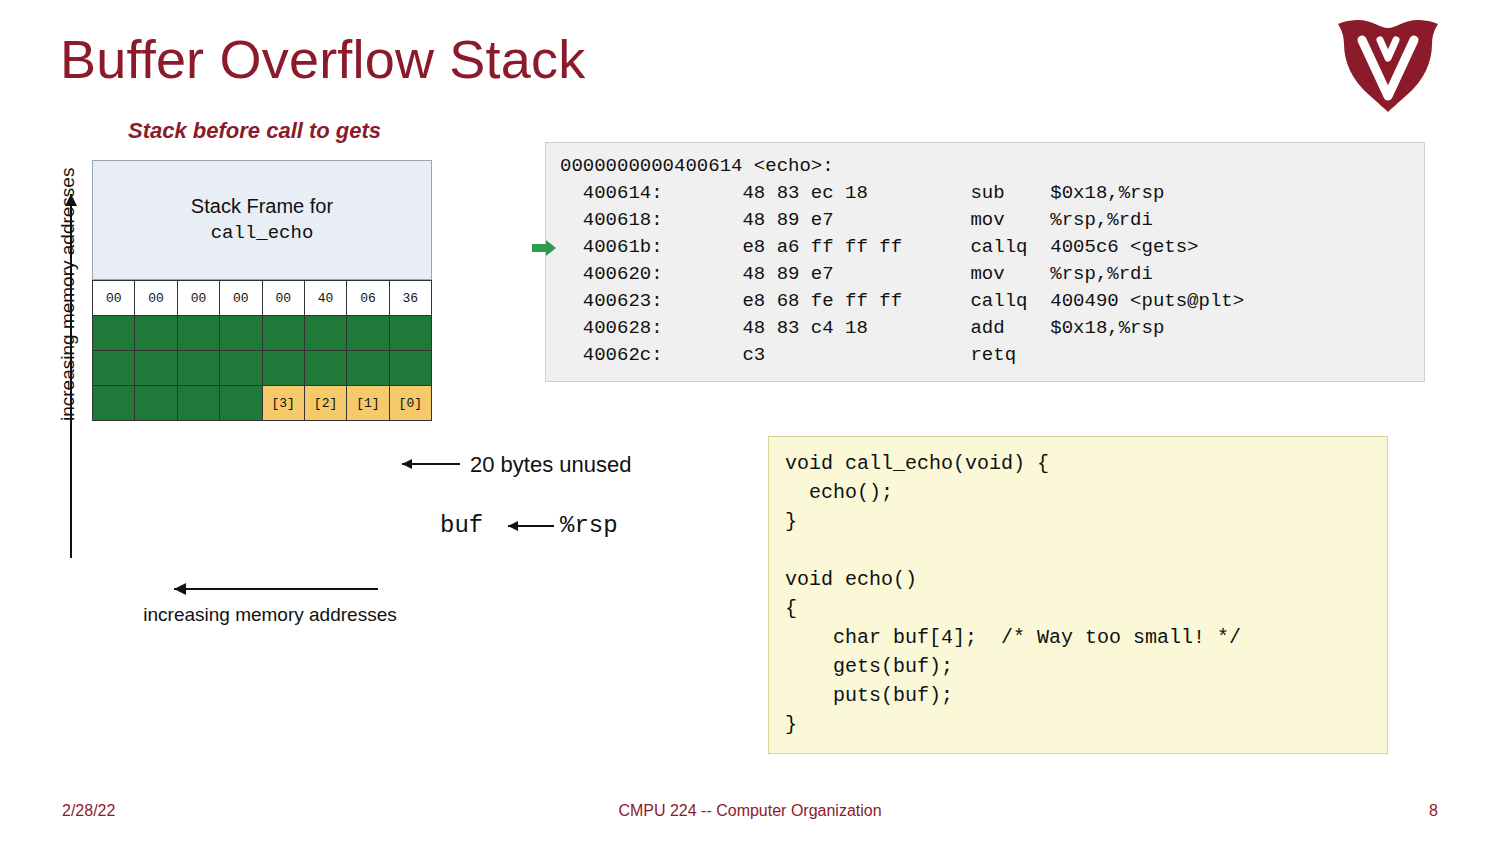Buffer Overflow Stack
Stack before call to gets
Stack Frame for
call_echo
| 00 | 00 | 00 | 00 | 00 | 40 | 06 | 36 |
| | | | | [3] | [2] | [1] | [0] |
20 bytes unused
buf
%rsp
increasing memory addresses
increasing memory addresses
0000000000400614 <echo>:
  400614:       48 83 ec 18         sub    $0x18,%rsp
  400618:       48 89 e7            mov    %rsp,%rdi
  40061b:       e8 a6 ff ff ff      callq  4005c6 <gets>
  400620:       48 89 e7            mov    %rsp,%rdi
  400623:       e8 68 fe ff ff      callq  400490 <puts@plt>
  400628:       48 83 c4 18         add    $0x18,%rsp
  40062c:       c3                  retq
void call_echo(void) {
  echo();
}

void echo()
{
    char buf[4];  /* Way too small! */
    gets(buf);
    puts(buf);
}
2/28/22
CMPU 224 -- Computer Organization
8